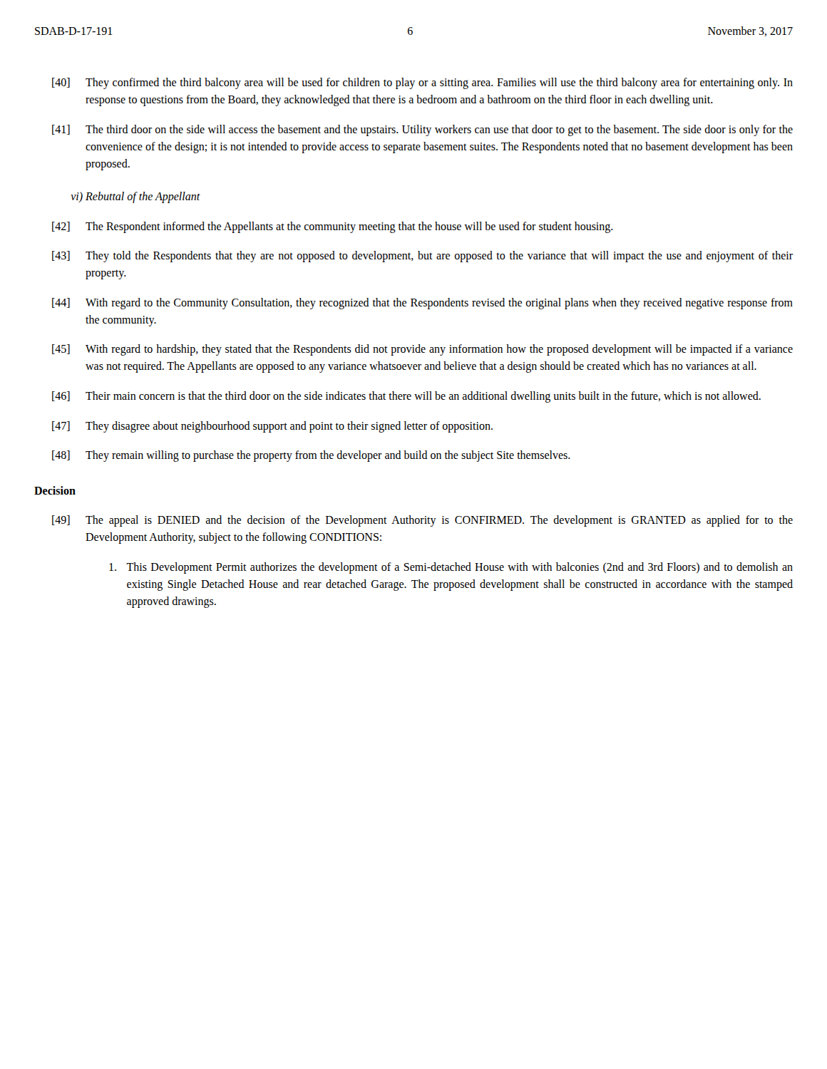SDAB-D-17-191 6 November 3, 2017
[40]
They confirmed the third balcony area will be used for children to play or a sitting area. Families will use the third balcony area for entertaining only. In response to questions from the Board, they acknowledged that there is a bedroom and a bathroom on the third floor in each dwelling unit.
[41]
The third door on the side will access the basement and the upstairs. Utility workers can use that door to get to the basement. The side door is only for the convenience of the design; it is not intended to provide access to separate basement suites. The Respondents noted that no basement development has been proposed.
vi) Rebuttal of the Appellant
[42]
The Respondent informed the Appellants at the community meeting that the house will be used for student housing.
[43]
They told the Respondents that they are not opposed to development, but are opposed to the variance that will impact the use and enjoyment of their property.
[44]
With regard to the Community Consultation, they recognized that the Respondents revised the original plans when they received negative response from the community.
[45]
With regard to hardship, they stated that the Respondents did not provide any information how the proposed development will be impacted if a variance was not required. The Appellants are opposed to any variance whatsoever and believe that a design should be created which has no variances at all.
[46]
Their main concern is that the third door on the side indicates that there will be an additional dwelling units built in the future, which is not allowed.
[47]
They disagree about neighbourhood support and point to their signed letter of opposition.
[48]
They remain willing to purchase the property from the developer and build on the subject Site themselves.
Decision
[49]
The appeal is DENIED and the decision of the Development Authority is CONFIRMED. The development is GRANTED as applied for to the Development Authority, subject to the following CONDITIONS:
1.
This Development Permit authorizes the development of a Semi-detached House with with balconies (2nd and 3rd Floors) and to demolish an existing Single Detached House and rear detached Garage. The proposed development shall be constructed in accordance with the stamped approved drawings.